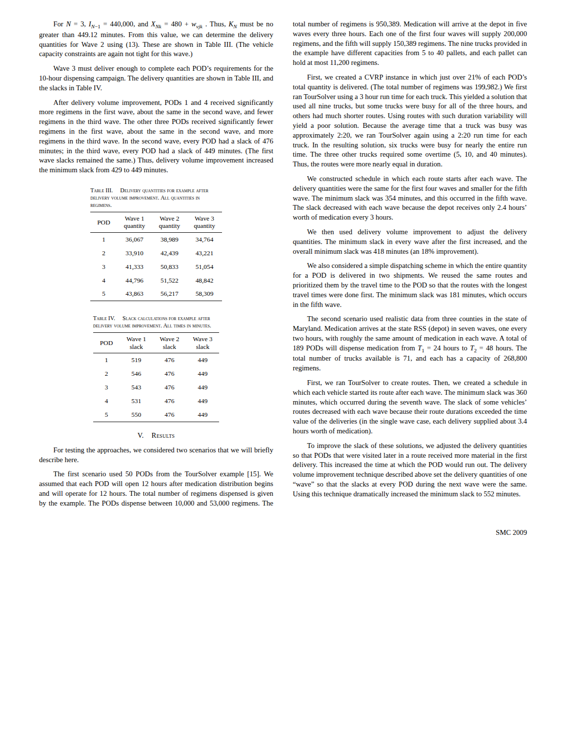For N = 3, IN−1 = 440,000, and XNk = 480 + wvjk . Thus, KN must be no greater than 449.12 minutes. From this value, we can determine the delivery quantities for Wave 2 using (13). These are shown in Table III. (The vehicle capacity constraints are again not tight for this wave.)
Wave 3 must deliver enough to complete each POD’s requirements for the 10-hour dispensing campaign. The delivery quantities are shown in Table III, and the slacks in Table IV.
After delivery volume improvement, PODs 1 and 4 received significantly more regimens in the first wave, about the same in the second wave, and fewer regimens in the third wave. The other three PODs received significantly fewer regimens in the first wave, about the same in the second wave, and more regimens in the third wave. In the second wave, every POD had a slack of 476 minutes; in the third wave, every POD had a slack of 449 minutes. (The first wave slacks remained the same.) Thus, delivery volume improvement increased the minimum slack from 429 to 449 minutes.
Table III. Delivery quantities for example after delivery volume improvement. All quantities in regimens.
| POD | Wave 1 quantity | Wave 2 quantity | Wave 3 quantity |
| --- | --- | --- | --- |
| 1 | 36,067 | 38,989 | 34,764 |
| 2 | 33,910 | 42,439 | 43,221 |
| 3 | 41,333 | 50,833 | 51,054 |
| 4 | 44,796 | 51,522 | 48,842 |
| 5 | 43,863 | 56,217 | 58,309 |
Table IV. Slack calculations for example after delivery volume improvement. All times in minutes.
| POD | Wave 1 slack | Wave 2 slack | Wave 3 slack |
| --- | --- | --- | --- |
| 1 | 519 | 476 | 449 |
| 2 | 546 | 476 | 449 |
| 3 | 543 | 476 | 449 |
| 4 | 531 | 476 | 449 |
| 5 | 550 | 476 | 449 |
V. Results
For testing the approaches, we considered two scenarios that we will briefly describe here.
The first scenario used 50 PODs from the TourSolver example [15]. We assumed that each POD will open 12 hours after medication distribution begins and will operate for 12 hours. The total number of regimens dispensed is given by the example. The PODs dispense between 10,000 and 53,000 regimens. The total number of regimens is 950,389. Medication will arrive at the depot in five waves every three hours. Each one of the first four waves will supply 200,000 regimens, and the fifth will supply 150,389 regimens. The nine trucks provided in the example have different capacities from 5 to 40 pallets, and each pallet can hold at most 11,200 regimens.
First, we created a CVRP instance in which just over 21% of each POD’s total quantity is delivered. (The total number of regimens was 199,982.) We first ran TourSolver using a 3 hour run time for each truck. This yielded a solution that used all nine trucks, but some trucks were busy for all of the three hours, and others had much shorter routes. Using routes with such duration variability will yield a poor solution. Because the average time that a truck was busy was approximately 2:20, we ran TourSolver again using a 2:20 run time for each truck. In the resulting solution, six trucks were busy for nearly the entire run time. The three other trucks required some overtime (5, 10, and 40 minutes). Thus, the routes were more nearly equal in duration.
We constructed schedule in which each route starts after each wave. The delivery quantities were the same for the first four waves and smaller for the fifth wave. The minimum slack was 354 minutes, and this occurred in the fifth wave. The slack decreased with each wave because the depot receives only 2.4 hours’ worth of medication every 3 hours.
We then used delivery volume improvement to adjust the delivery quantities. The minimum slack in every wave after the first increased, and the overall minimum slack was 418 minutes (an 18% improvement).
We also considered a simple dispatching scheme in which the entire quantity for a POD is delivered in two shipments. We reused the same routes and prioritized them by the travel time to the POD so that the routes with the longest travel times were done first. The minimum slack was 181 minutes, which occurs in the fifth wave.
The second scenario used realistic data from three counties in the state of Maryland. Medication arrives at the state RSS (depot) in seven waves, one every two hours, with roughly the same amount of medication in each wave. A total of 189 PODs will dispense medication from T1 = 24 hours to T2 = 48 hours. The total number of trucks available is 71, and each has a capacity of 268,800 regimens.
First, we ran TourSolver to create routes. Then, we created a schedule in which each vehicle started its route after each wave. The minimum slack was 360 minutes, which occurred during the seventh wave. The slack of some vehicles’ routes decreased with each wave because their route durations exceeded the time value of the deliveries (in the single wave case, each delivery supplied about 3.4 hours worth of medication).
To improve the slack of these solutions, we adjusted the delivery quantities so that PODs that were visited later in a route received more material in the first delivery. This increased the time at which the POD would run out. The delivery volume improvement technique described above set the delivery quantities of one “wave” so that the slacks at every POD during the next wave were the same. Using this technique dramatically increased the minimum slack to 552 minutes.
SMC 2009